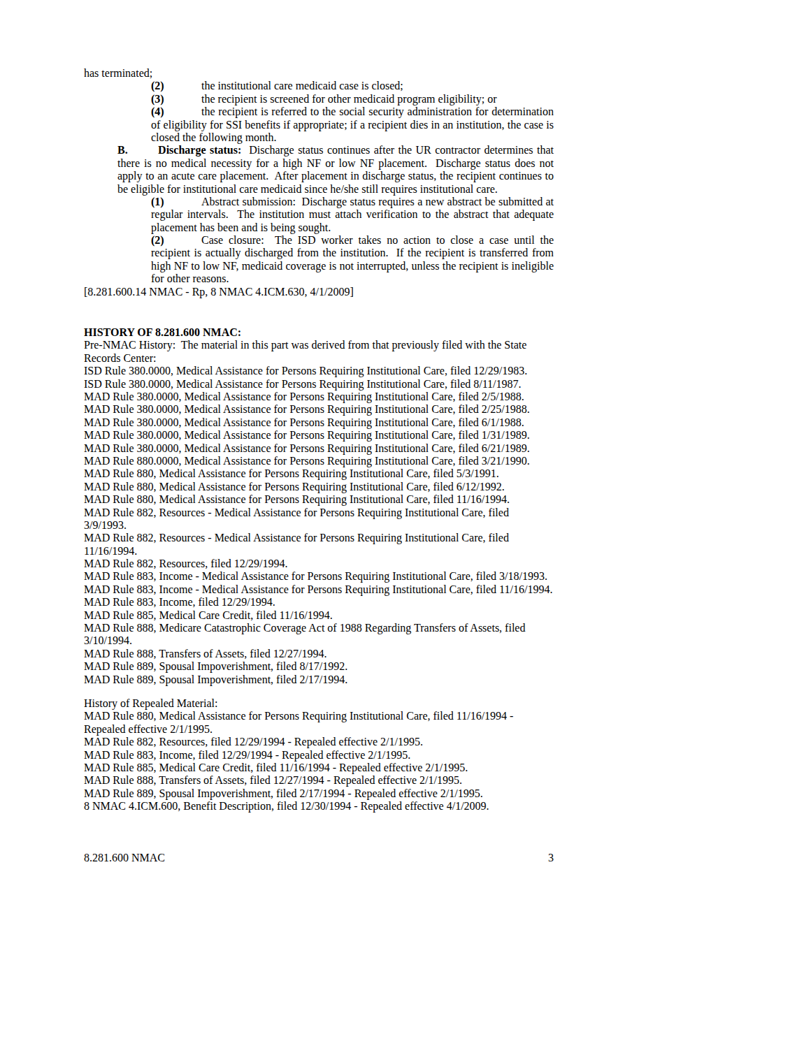has terminated;
(2) the institutional care medicaid case is closed;
(3) the recipient is screened for other medicaid program eligibility; or
(4) the recipient is referred to the social security administration for determination of eligibility for SSI benefits if appropriate; if a recipient dies in an institution, the case is closed the following month.
B. Discharge status: Discharge status continues after the UR contractor determines that there is no medical necessity for a high NF or low NF placement. Discharge status does not apply to an acute care placement. After placement in discharge status, the recipient continues to be eligible for institutional care medicaid since he/she still requires institutional care.
(1) Abstract submission: Discharge status requires a new abstract be submitted at regular intervals. The institution must attach verification to the abstract that adequate placement has been and is being sought.
(2) Case closure: The ISD worker takes no action to close a case until the recipient is actually discharged from the institution. If the recipient is transferred from high NF to low NF, medicaid coverage is not interrupted, unless the recipient is ineligible for other reasons.
[8.281.600.14 NMAC - Rp, 8 NMAC 4.ICM.630, 4/1/2009]
HISTORY OF 8.281.600 NMAC:
Pre-NMAC History: The material in this part was derived from that previously filed with the State Records Center:
ISD Rule 380.0000, Medical Assistance for Persons Requiring Institutional Care, filed 12/29/1983.
ISD Rule 380.0000, Medical Assistance for Persons Requiring Institutional Care, filed 8/11/1987.
MAD Rule 380.0000, Medical Assistance for Persons Requiring Institutional Care, filed 2/5/1988.
MAD Rule 380.0000, Medical Assistance for Persons Requiring Institutional Care, filed 2/25/1988.
MAD Rule 380.0000, Medical Assistance for Persons Requiring Institutional Care, filed 6/1/1988.
MAD Rule 380.0000, Medical Assistance for Persons Requiring Institutional Care, filed 1/31/1989.
MAD Rule 380.0000, Medical Assistance for Persons Requiring Institutional Care, filed 6/21/1989.
MAD Rule 880.0000, Medical Assistance for Persons Requiring Institutional Care, filed 3/21/1990.
MAD Rule 880, Medical Assistance for Persons Requiring Institutional Care, filed 5/3/1991.
MAD Rule 880, Medical Assistance for Persons Requiring Institutional Care, filed 6/12/1992.
MAD Rule 880, Medical Assistance for Persons Requiring Institutional Care, filed 11/16/1994.
MAD Rule 882, Resources - Medical Assistance for Persons Requiring Institutional Care, filed 3/9/1993.
MAD Rule 882, Resources - Medical Assistance for Persons Requiring Institutional Care, filed 11/16/1994.
MAD Rule 882, Resources, filed 12/29/1994.
MAD Rule 883, Income - Medical Assistance for Persons Requiring Institutional Care, filed 3/18/1993.
MAD Rule 883, Income - Medical Assistance for Persons Requiring Institutional Care, filed 11/16/1994.
MAD Rule 883, Income, filed 12/29/1994.
MAD Rule 885, Medical Care Credit, filed 11/16/1994.
MAD Rule 888, Medicare Catastrophic Coverage Act of 1988 Regarding Transfers of Assets, filed 3/10/1994.
MAD Rule 888, Transfers of Assets, filed 12/27/1994.
MAD Rule 889, Spousal Impoverishment, filed 8/17/1992.
MAD Rule 889, Spousal Impoverishment, filed 2/17/1994.
History of Repealed Material:
MAD Rule 880, Medical Assistance for Persons Requiring Institutional Care, filed 11/16/1994 - Repealed effective 2/1/1995.
MAD Rule 882, Resources, filed 12/29/1994 - Repealed effective 2/1/1995.
MAD Rule 883, Income, filed 12/29/1994 - Repealed effective 2/1/1995.
MAD Rule 885, Medical Care Credit, filed 11/16/1994 - Repealed effective 2/1/1995.
MAD Rule 888, Transfers of Assets, filed 12/27/1994 - Repealed effective 2/1/1995.
MAD Rule 889, Spousal Impoverishment, filed 2/17/1994 - Repealed effective 2/1/1995.
8 NMAC 4.ICM.600, Benefit Description, filed 12/30/1994 - Repealed effective 4/1/2009.
8.281.600 NMAC 3